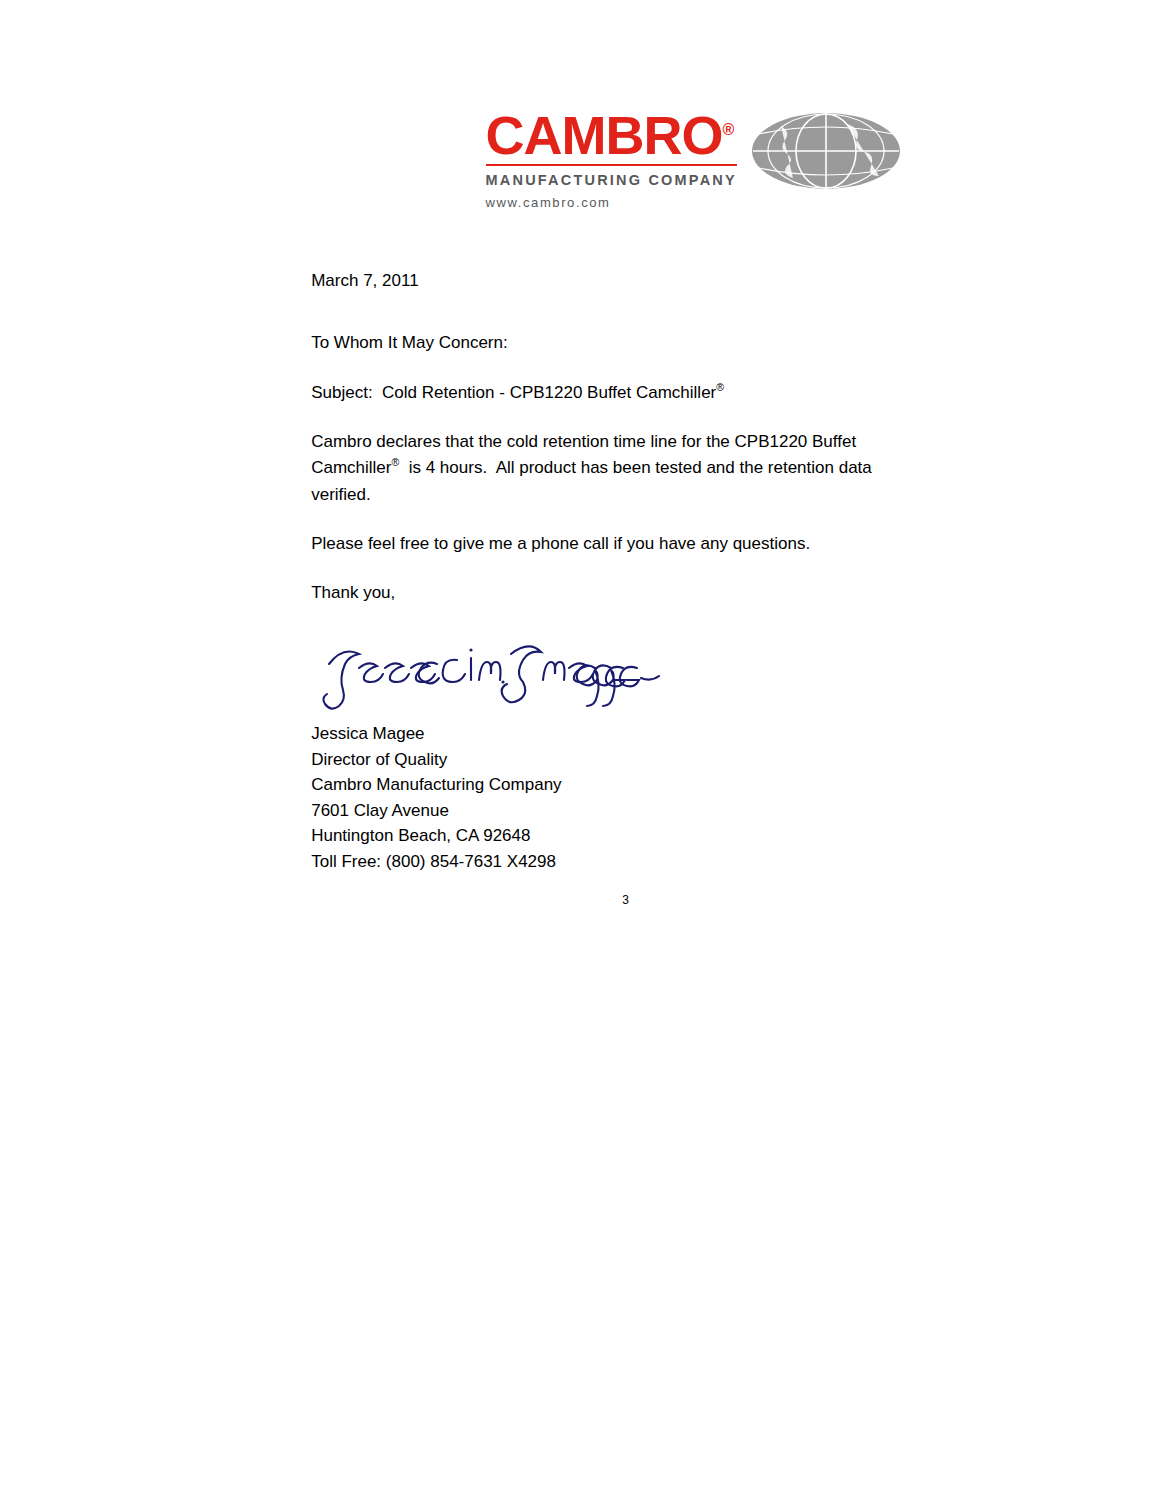CAMBRO®
MANUFACTURING COMPANY
www.cambro.com
March 7, 2011
To Whom It May Concern:
Subject: Cold Retention - CPB1220 Buffet Camchiller®
Cambro declares that the cold retention time line for the CPB1220 Buffet Camchiller® is 4 hours. All product has been tested and the retention data verified.
Please feel free to give me a phone call if you have any questions.
Thank you,
Jessica Magee
Director of Quality
Cambro Manufacturing Company
7601 Clay Avenue
Huntington Beach, CA 92648
Toll Free: (800) 854-7631 X4298
3